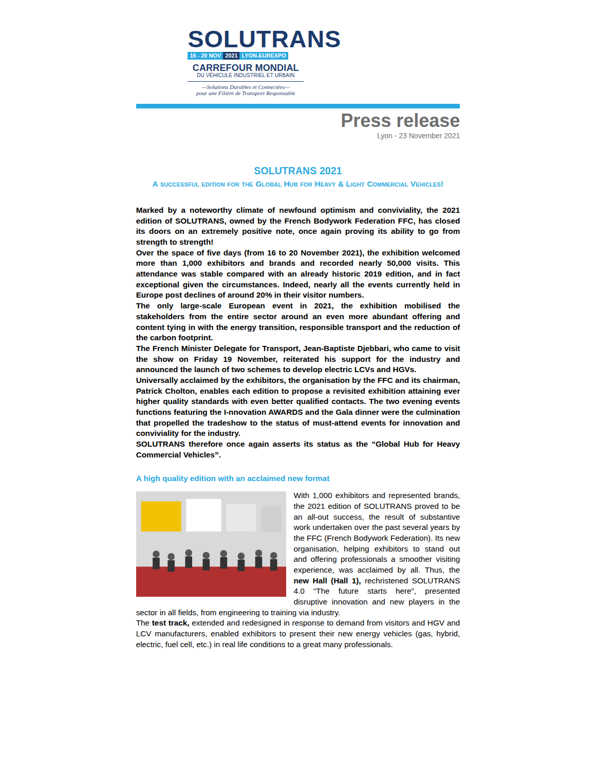SOLUTRANS
16 - 20 NOV 2021 LYON-EUREXPO
CARREFOUR MONDIAL
DU VÉHICULE INDUSTRIEL ET URBAIN
—Solutions Durables et Connectées—
pour une Filière de Transport Responsable
Press release
Lyon - 23 November 2021
SOLUTRANS 2021
A successful edition for the Global Hub for Heavy & Light Commercial Vehicles!
Marked by a noteworthy climate of newfound optimism and conviviality, the 2021 edition of SOLUTRANS, owned by the French Bodywork Federation FFC, has closed its doors on an extremely positive note, once again proving its ability to go from strength to strength!
Over the space of five days (from 16 to 20 November 2021), the exhibition welcomed more than 1,000 exhibitors and brands and recorded nearly 50,000 visits. This attendance was stable compared with an already historic 2019 edition, and in fact exceptional given the circumstances. Indeed, nearly all the events currently held in Europe post declines of around 20% in their visitor numbers.
The only large-scale European event in 2021, the exhibition mobilised the stakeholders from the entire sector around an even more abundant offering and content tying in with the energy transition, responsible transport and the reduction of the carbon footprint.
The French Minister Delegate for Transport, Jean-Baptiste Djebbari, who came to visit the show on Friday 19 November, reiterated his support for the industry and announced the launch of two schemes to develop electric LCVs and HGVs.
Universally acclaimed by the exhibitors, the organisation by the FFC and its chairman, Patrick Cholton, enables each edition to propose a revisited exhibition attaining ever higher quality standards with even better qualified contacts. The two evening events functions featuring the I-nnovation AWARDS and the Gala dinner were the culmination that propelled the tradeshow to the status of must-attend events for innovation and conviviality for the industry.
SOLUTRANS therefore once again asserts its status as the “Global Hub for Heavy Commercial Vehicles”.
A high quality edition with an acclaimed new format
With 1,000 exhibitors and represented brands, the 2021 edition of SOLUTRANS proved to be an all-out success, the result of substantive work undertaken over the past several years by the FFC (French Bodywork Federation). Its new organisation, helping exhibitors to stand out and offering professionals a smoother visiting experience, was acclaimed by all. Thus, the new Hall (Hall 1), rechristened SOLUTRANS 4.0 “The future starts here”, presented disruptive innovation and new players in the sector in all fields, from engineering to training via industry.
The test track, extended and redesigned in response to demand from visitors and HGV and LCV manufacturers, enabled exhibitors to present their new energy vehicles (gas, hybrid, electric, fuel cell, etc.) in real life conditions to a great many professionals.